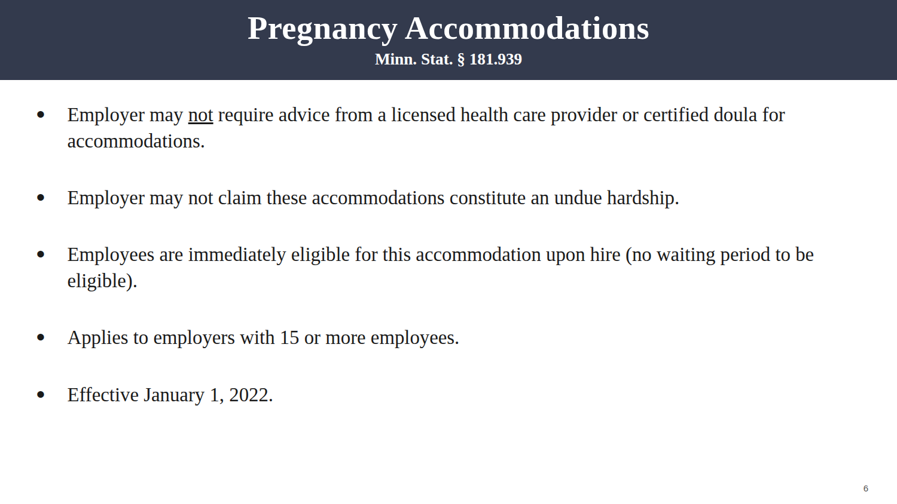Pregnancy Accommodations
Minn. Stat. § 181.939
Employer may not require advice from a licensed health care provider or certified doula for accommodations.
Employer may not claim these accommodations constitute an undue hardship.
Employees are immediately eligible for this accommodation upon hire (no waiting period to be eligible).
Applies to employers with 15 or more employees.
Effective January 1, 2022.
6